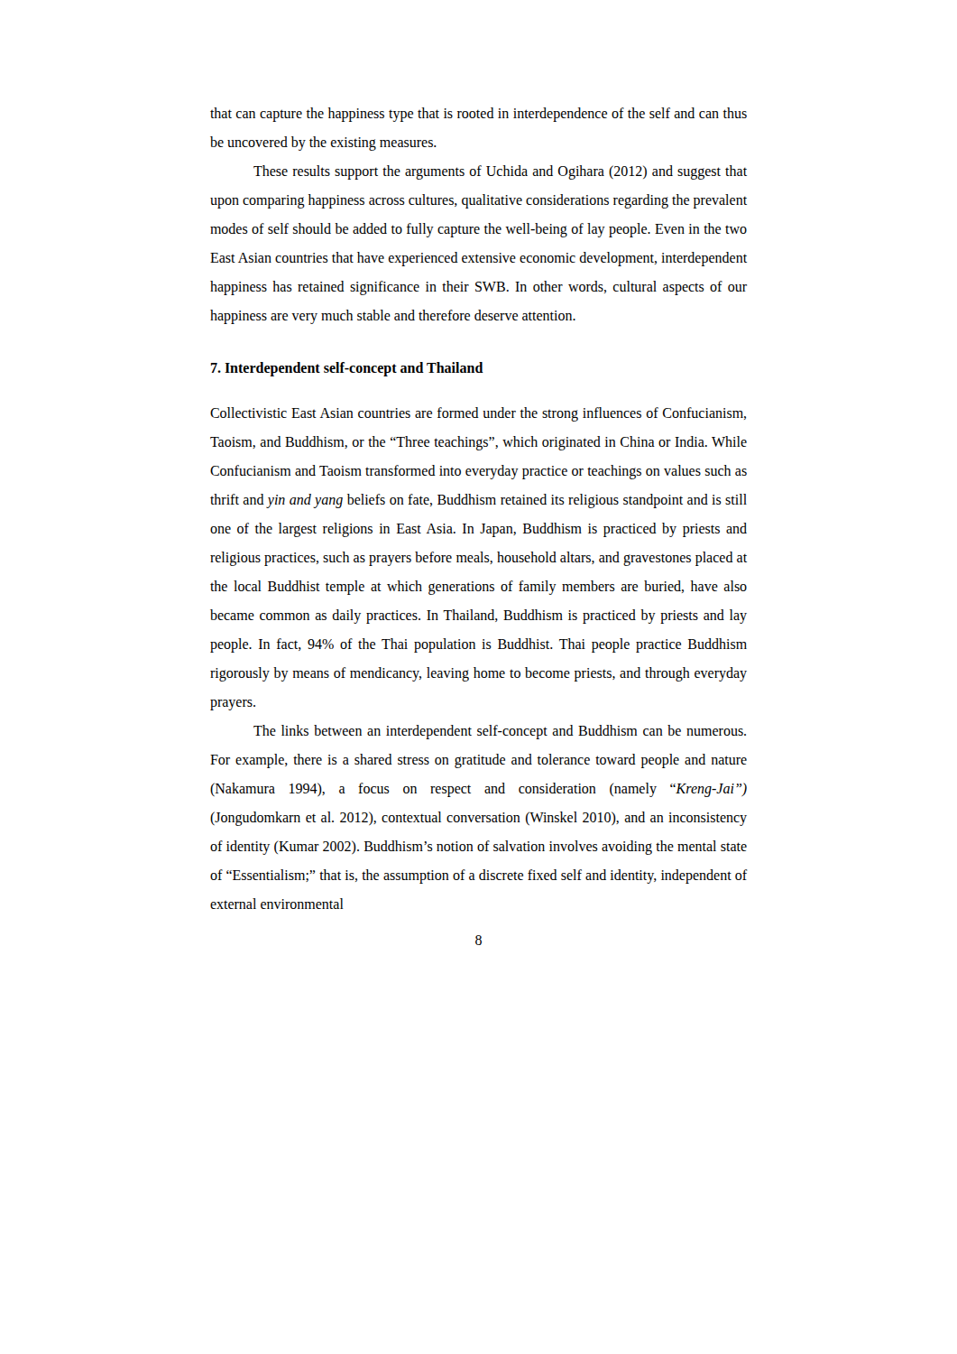that can capture the happiness type that is rooted in interdependence of the self and can thus be uncovered by the existing measures.
These results support the arguments of Uchida and Ogihara (2012) and suggest that upon comparing happiness across cultures, qualitative considerations regarding the prevalent modes of self should be added to fully capture the well-being of lay people. Even in the two East Asian countries that have experienced extensive economic development, interdependent happiness has retained significance in their SWB. In other words, cultural aspects of our happiness are very much stable and therefore deserve attention.
7. Interdependent self-concept and Thailand
Collectivistic East Asian countries are formed under the strong influences of Confucianism, Taoism, and Buddhism, or the “Three teachings”, which originated in China or India. While Confucianism and Taoism transformed into everyday practice or teachings on values such as thrift and yin and yang beliefs on fate, Buddhism retained its religious standpoint and is still one of the largest religions in East Asia. In Japan, Buddhism is practiced by priests and religious practices, such as prayers before meals, household altars, and gravestones placed at the local Buddhist temple at which generations of family members are buried, have also became common as daily practices. In Thailand, Buddhism is practiced by priests and lay people. In fact, 94% of the Thai population is Buddhist. Thai people practice Buddhism rigorously by means of mendicancy, leaving home to become priests, and through everyday prayers.
The links between an interdependent self-concept and Buddhism can be numerous. For example, there is a shared stress on gratitude and tolerance toward people and nature (Nakamura 1994), a focus on respect and consideration (namely “Kreng-Jai”) (Jongudomkarn et al. 2012), contextual conversation (Winskel 2010), and an inconsistency of identity (Kumar 2002). Buddhism’s notion of salvation involves avoiding the mental state of “Essentialism;” that is, the assumption of a discrete fixed self and identity, independent of external environmental
8